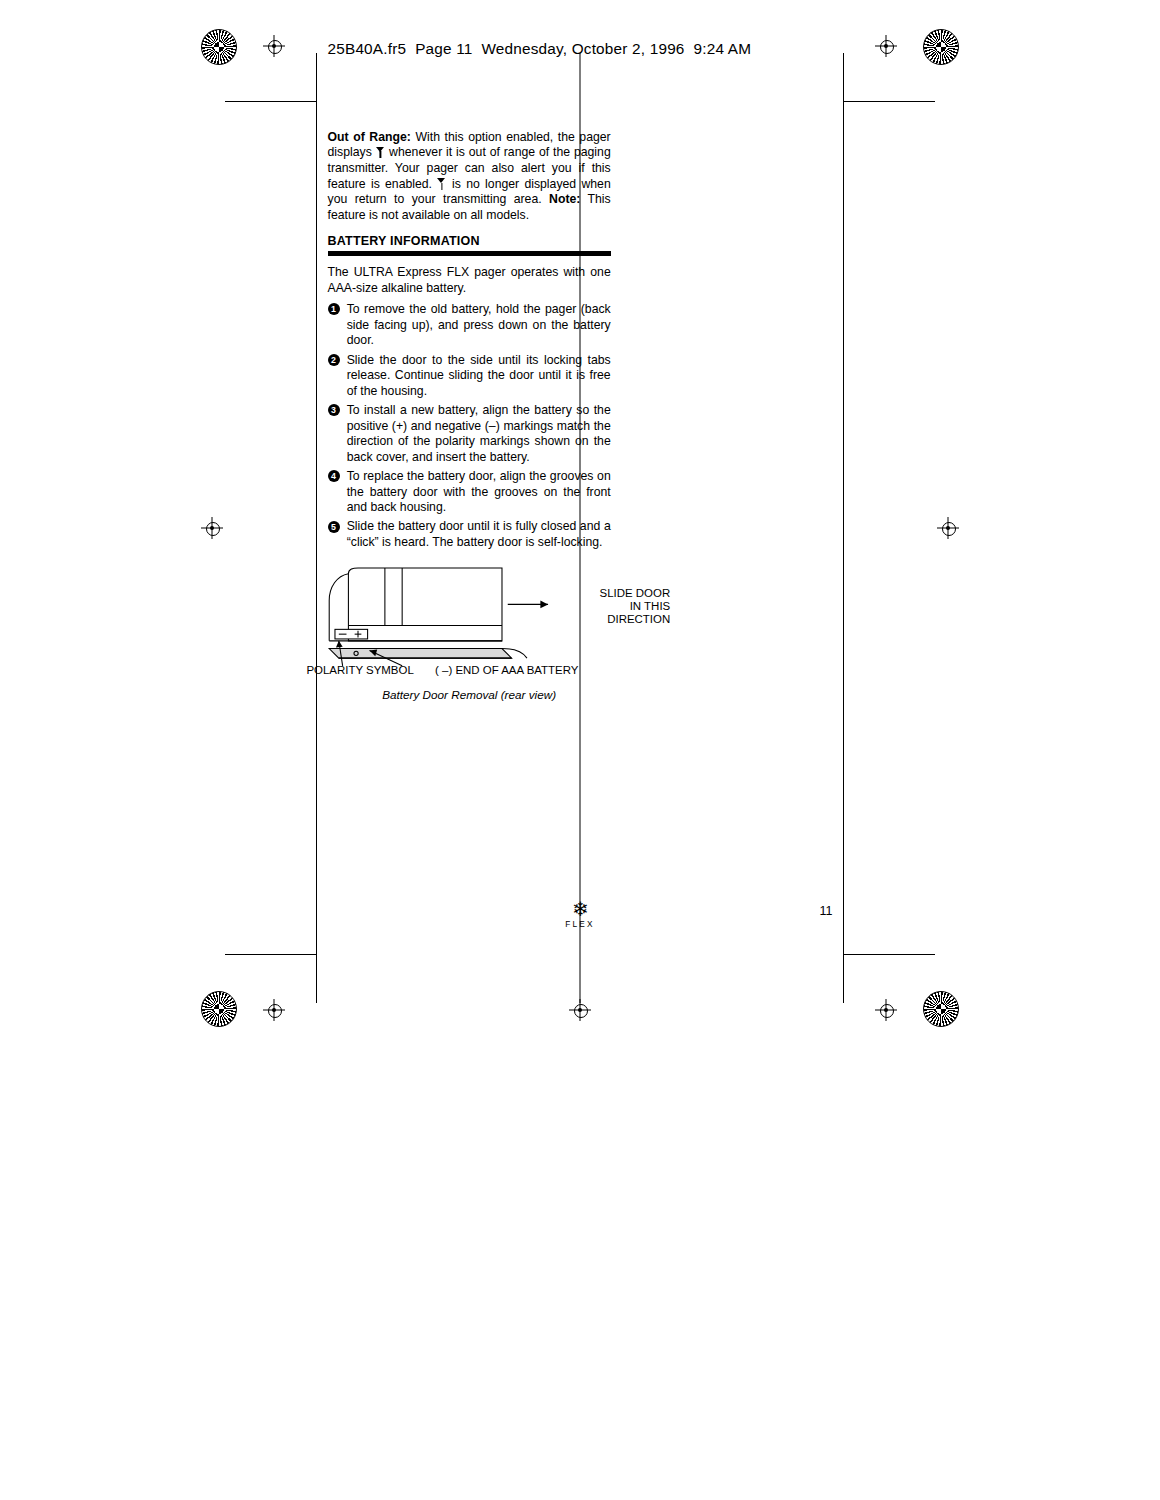25B40A.fr5 Page 11 Wednesday, October 2, 1996 9:24 AM
Out of Range: With this option enabled, the pager displays whenever it is out of range of the paging transmitter. Your pager can also alert you if this feature is enabled. is no longer displayed when you return to your transmitting area. Note: This feature is not available on all models.
BATTERY INFORMATION
The ULTRA Express FLX pager operates with one AAA-size alkaline battery.
To remove the old battery, hold the pager (back side facing up), and press down on the battery door.
Slide the door to the side until its locking tabs release. Continue sliding the door until it is free of the housing.
To install a new battery, align the battery so the positive (+) and negative (–) markings match the direction of the polarity markings shown on the back cover, and insert the battery.
To replace the battery door, align the grooves on the battery door with the grooves on the front and back housing.
Slide the battery door until it is fully closed and a “click” is heard. The battery door is self-locking.
SLIDE DOOR
IN THIS
DIRECTION
POLARITY SYMBOL
( –) END OF AAA BATTERY
Battery Door Removal (rear view)
❄
FLEX
11